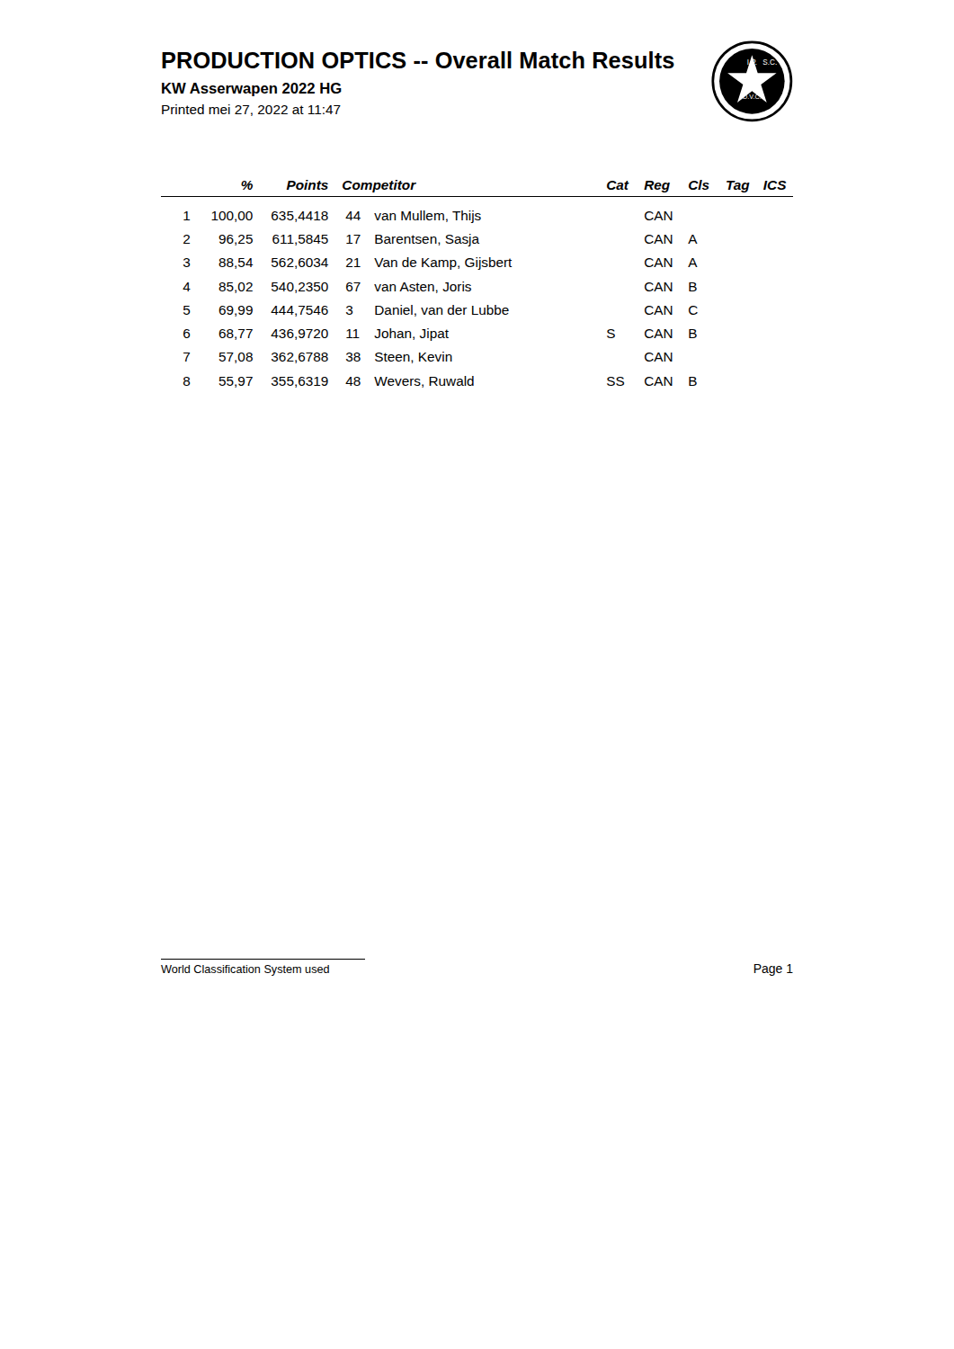PRODUCTION OPTICS -- Overall Match Results
KW Asserwapen 2022 HG
Printed mei 27, 2022 at 11:47
I.P. S.C. D.V.C.
| | % | Points | Competitor | Cat | Reg | Cls | Tag | ICS |
| --- | --- | --- | --- | --- | --- | --- | --- | --- |
| 1 | 100,00 | 635,4418 | 44 | van Mullem, Thijs | | CAN | | | |
| 2 | 96,25 | 611,5845 | 17 | Barentsen, Sasja | | CAN | A | | |
| 3 | 88,54 | 562,6034 | 21 | Van de Kamp, Gijsbert | | CAN | A | | |
| 4 | 85,02 | 540,2350 | 67 | van Asten, Joris | | CAN | B | | |
| 5 | 69,99 | 444,7546 | 3 | Daniel, van der Lubbe | | CAN | C | | |
| 6 | 68,77 | 436,9720 | 11 | Johan, Jipat | S | CAN | B | | |
| 7 | 57,08 | 362,6788 | 38 | Steen, Kevin | | CAN | | | |
| 8 | 55,97 | 355,6319 | 48 | Wevers, Ruwald | SS | CAN | B | | |
World Classification System used
Page 1